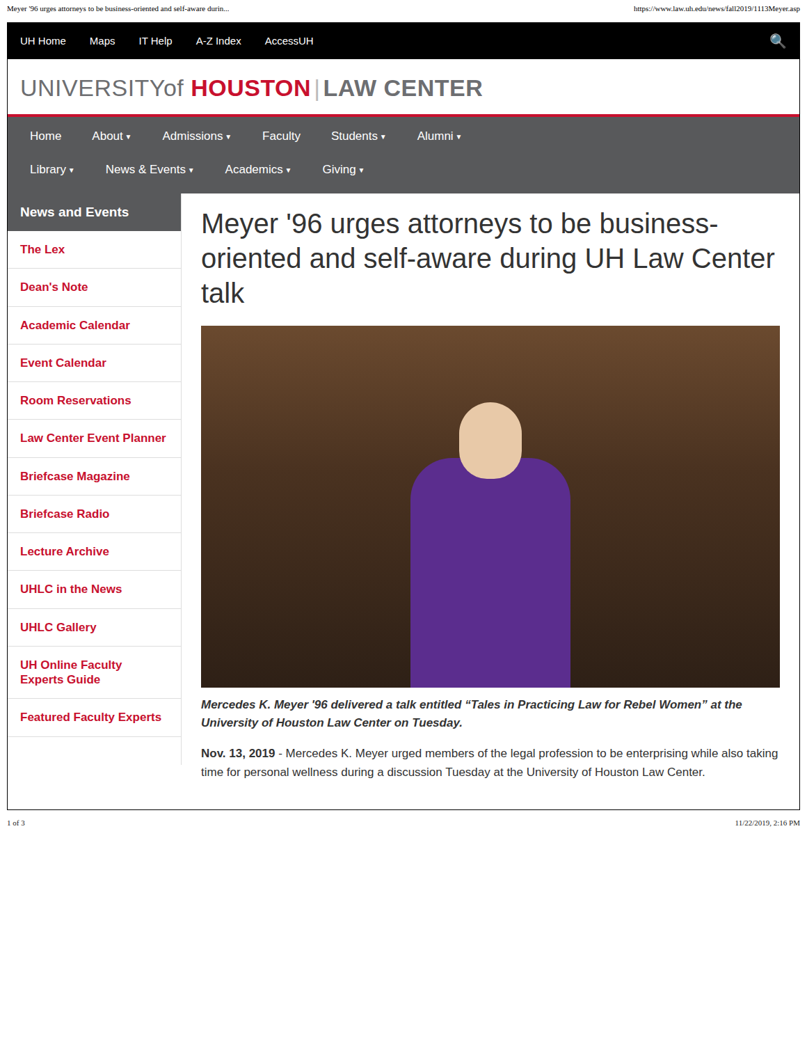Meyer '96 urges attorneys to be business-oriented and self-aware durin...
https://www.law.uh.edu/news/fall2019/1113Meyer.asp
UH Home
Maps
IT Help
A-Z Index
AccessUH
🔍
UNIVERSITY of HOUSTON|LAW CENTER
Home
About
Admissions
Faculty
Students
Alumni
Library
News & Events
Academics
Giving
News and Events
The Lex
Dean's Note
Academic Calendar
Event Calendar
Room Reservations
Law Center Event Planner
Briefcase Magazine
Briefcase Radio
Lecture Archive
UHLC in the News
UHLC Gallery
UH Online Faculty Experts Guide
Featured Faculty Experts
Meyer '96 urges attorneys to be business-oriented and self-aware during UH Law Center talk
Mercedes K. Meyer '96 delivered a talk entitled “Tales in Practicing Law for Rebel Women” at the University of Houston Law Center on Tuesday.
Nov. 13, 2019 - Mercedes K. Meyer urged members of the legal profession to be enterprising while also taking time for personal wellness during a discussion Tuesday at the University of Houston Law Center.
1 of 3
11/22/2019, 2:16 PM